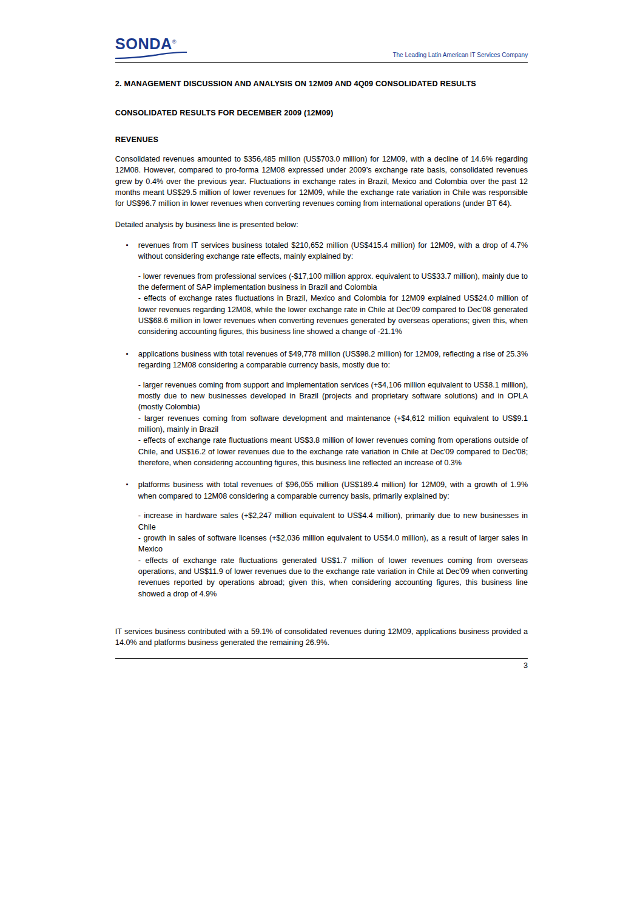SONDA®
The Leading Latin American IT Services Company
2. MANAGEMENT DISCUSSION AND ANALYSIS ON 12M09 AND 4Q09 CONSOLIDATED RESULTS
CONSOLIDATED RESULTS FOR DECEMBER 2009 (12M09)
REVENUES
Consolidated revenues amounted to $356,485 million (US$703.0 million) for 12M09, with a decline of 14.6% regarding 12M08. However, compared to pro-forma 12M08 expressed under 2009’s exchange rate basis, consolidated revenues grew by 0.4% over the previous year. Fluctuations in exchange rates in Brazil, Mexico and Colombia over the past 12 months meant US$29.5 million of lower revenues for 12M09, while the exchange rate variation in Chile was responsible for US$96.7 million in lower revenues when converting revenues coming from international operations (under BT 64).
Detailed analysis by business line is presented below:
revenues from IT services business totaled $210,652 million (US$415.4 million) for 12M09, with a drop of 4.7% without considering exchange rate effects, mainly explained by:
- lower revenues from professional services (-$17,100 million approx. equivalent to US$33.7 million), mainly due to the deferment of SAP implementation business in Brazil and Colombia
- effects of exchange rates fluctuations in Brazil, Mexico and Colombia for 12M09 explained US$24.0 million of lower revenues regarding 12M08, while the lower exchange rate in Chile at Dec'09 compared to Dec'08 generated US$68.6 million in lower revenues when converting revenues generated by overseas operations; given this, when considering accounting figures, this business line showed a change of -21.1%
applications business with total revenues of $49,778 million (US$98.2 million) for 12M09, reflecting a rise of 25.3% regarding 12M08 considering a comparable currency basis, mostly due to:
- larger revenues coming from support and implementation services (+$4,106 million equivalent to US$8.1 million), mostly due to new businesses developed in Brazil (projects and proprietary software solutions) and in OPLA (mostly Colombia)
- larger revenues coming from software development and maintenance (+$4,612 million equivalent to US$9.1 million), mainly in Brazil
- effects of exchange rate fluctuations meant US$3.8 million of lower revenues coming from operations outside of Chile, and US$16.2 of lower revenues due to the exchange rate variation in Chile at Dec'09 compared to Dec'08; therefore, when considering accounting figures, this business line reflected an increase of 0.3%
platforms business with total revenues of $96,055 million (US$189.4 million) for 12M09, with a growth of 1.9% when compared to 12M08 considering a comparable currency basis, primarily explained by:
- increase in hardware sales (+$2,247 million equivalent to US$4.4 million), primarily due to new businesses in Chile
- growth in sales of software licenses (+$2,036 million equivalent to US$4.0 million), as a result of larger sales in Mexico
- effects of exchange rate fluctuations generated US$1.7 million of lower revenues coming from overseas operations, and US$11.9 of lower revenues due to the exchange rate variation in Chile at Dec'09 when converting revenues reported by operations abroad; given this, when considering accounting figures, this business line showed a drop of 4.9%
IT services business contributed with a 59.1% of consolidated revenues during 12M09, applications business provided a 14.0% and platforms business generated the remaining 26.9%.
3